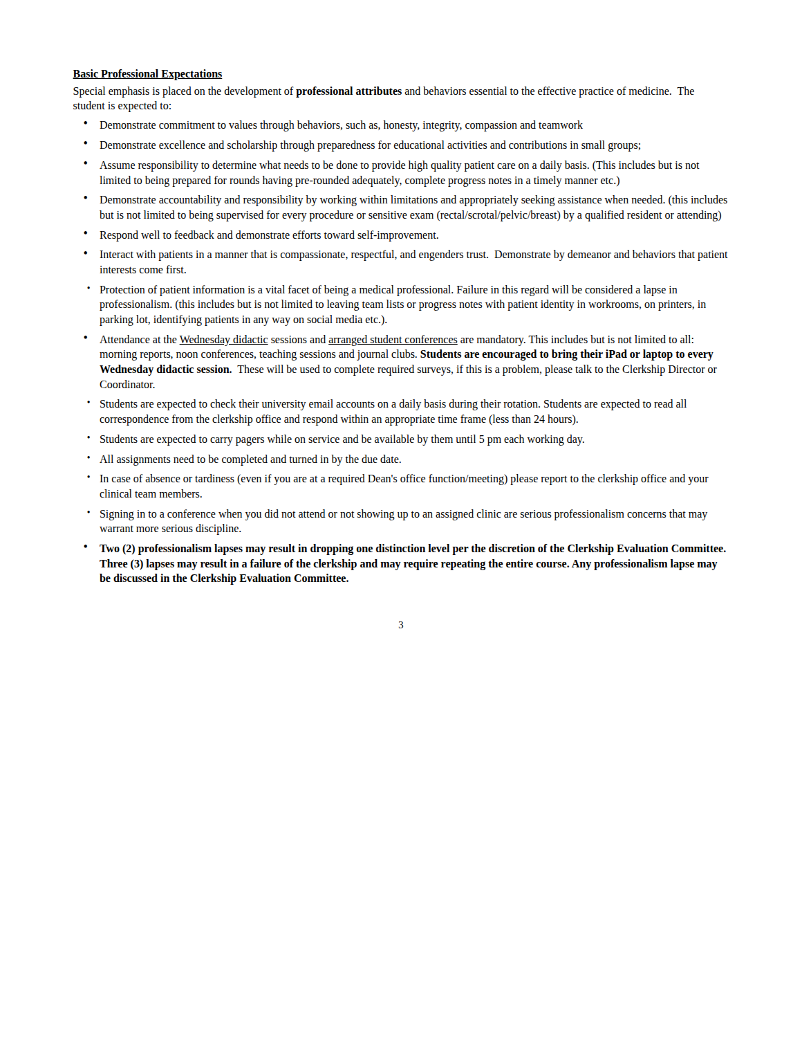Basic Professional Expectations
Special emphasis is placed on the development of professional attributes and behaviors essential to the effective practice of medicine. The student is expected to:
Demonstrate commitment to values through behaviors, such as, honesty, integrity, compassion and teamwork
Demonstrate excellence and scholarship through preparedness for educational activities and contributions in small groups;
Assume responsibility to determine what needs to be done to provide high quality patient care on a daily basis. (This includes but is not limited to being prepared for rounds having pre-rounded adequately, complete progress notes in a timely manner etc.)
Demonstrate accountability and responsibility by working within limitations and appropriately seeking assistance when needed. (this includes but is not limited to being supervised for every procedure or sensitive exam (rectal/scrotal/pelvic/breast) by a qualified resident or attending)
Respond well to feedback and demonstrate efforts toward self-improvement.
Interact with patients in a manner that is compassionate, respectful, and engenders trust. Demonstrate by demeanor and behaviors that patient interests come first.
Protection of patient information is a vital facet of being a medical professional. Failure in this regard will be considered a lapse in professionalism. (this includes but is not limited to leaving team lists or progress notes with patient identity in workrooms, on printers, in parking lot, identifying patients in any way on social media etc.).
Attendance at the Wednesday didactic sessions and arranged student conferences are mandatory. This includes but is not limited to all: morning reports, noon conferences, teaching sessions and journal clubs. Students are encouraged to bring their iPad or laptop to every Wednesday didactic session. These will be used to complete required surveys, if this is a problem, please talk to the Clerkship Director or Coordinator.
Students are expected to check their university email accounts on a daily basis during their rotation. Students are expected to read all correspondence from the clerkship office and respond within an appropriate time frame (less than 24 hours).
Students are expected to carry pagers while on service and be available by them until 5 pm each working day.
All assignments need to be completed and turned in by the due date.
In case of absence or tardiness (even if you are at a required Dean's office function/meeting) please report to the clerkship office and your clinical team members.
Signing in to a conference when you did not attend or not showing up to an assigned clinic are serious professionalism concerns that may warrant more serious discipline.
Two (2) professionalism lapses may result in dropping one distinction level per the discretion of the Clerkship Evaluation Committee. Three (3) lapses may result in a failure of the clerkship and may require repeating the entire course. Any professionalism lapse may be discussed in the Clerkship Evaluation Committee.
3